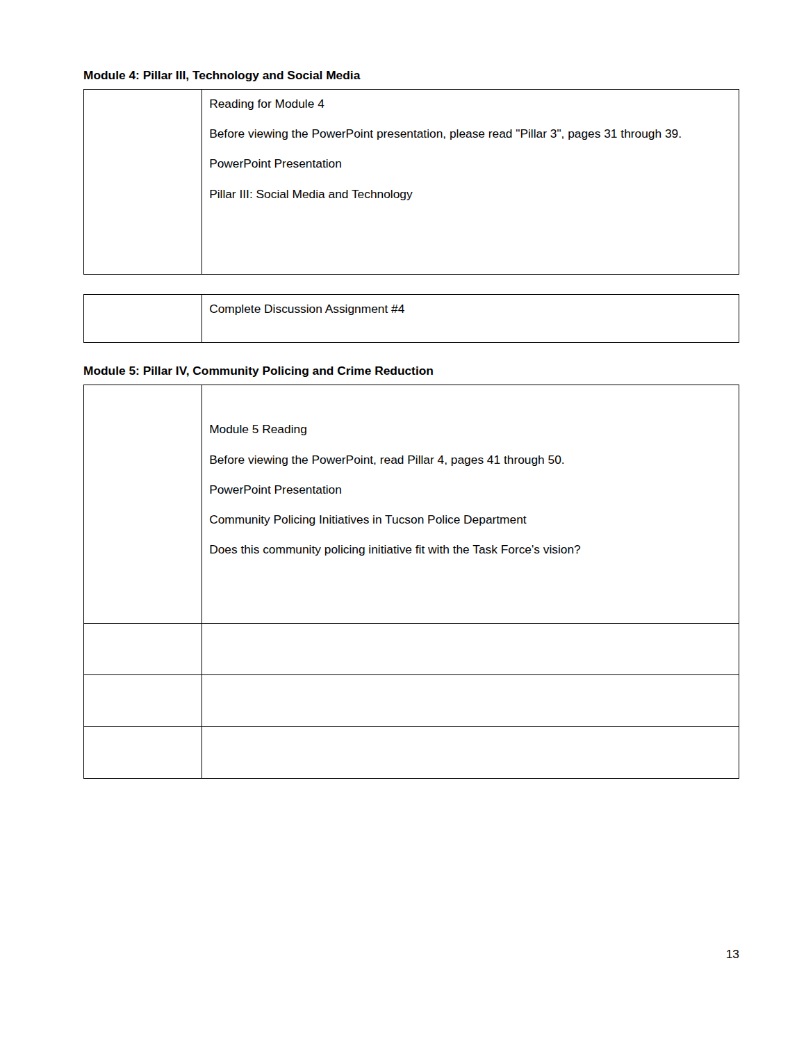Module 4: Pillar III, Technology and Social Media
| | Reading for Module 4 Before viewing the PowerPoint presentation, please read "Pillar 3", pages 31 through 39. PowerPoint Presentation Pillar III: Social Media and Technology |
| | Complete Discussion Assignment #4 |
Module 5: Pillar IV, Community Policing and Crime Reduction
| | Module 5 Reading Before viewing the PowerPoint, read Pillar 4, pages 41 through 50. PowerPoint Presentation Community Policing Initiatives in Tucson Police Department Does this community policing initiative fit with the Task Force's vision? |
13